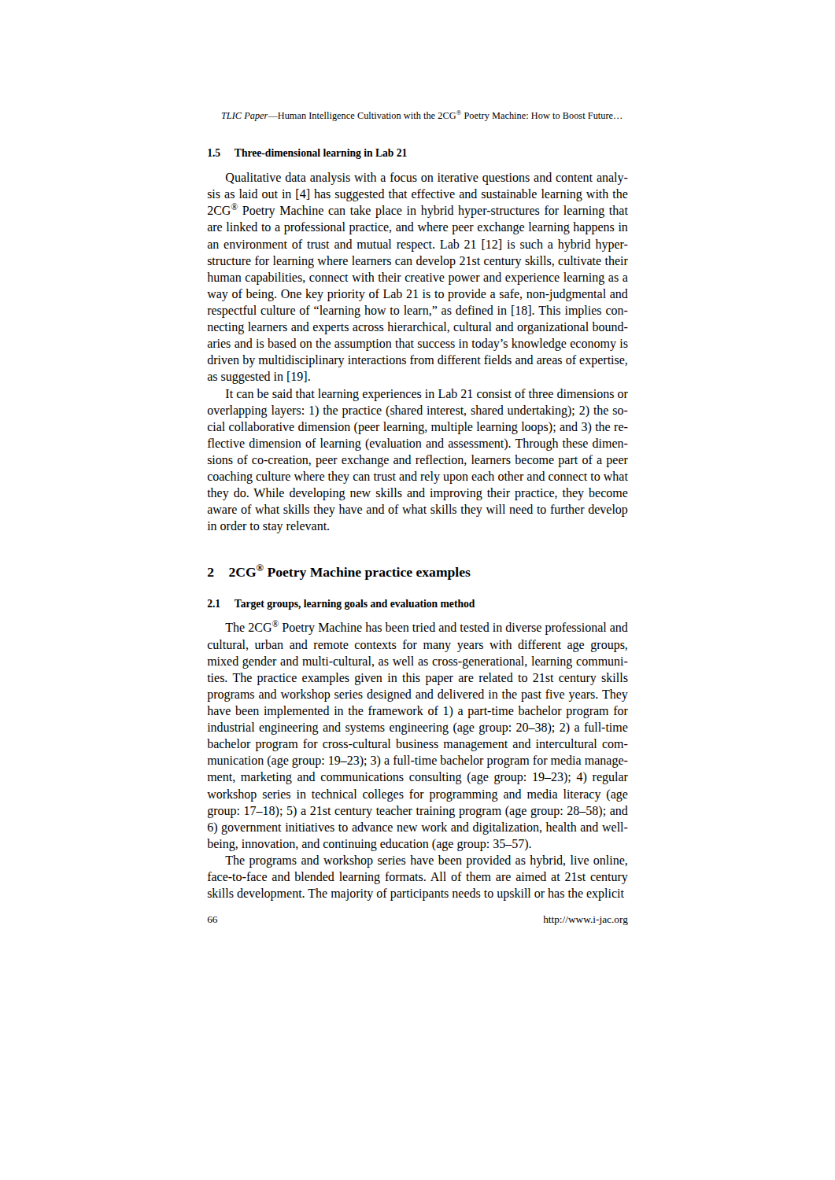TLIC Paper—Human Intelligence Cultivation with the 2CG® Poetry Machine: How to Boost Future…
1.5 Three-dimensional learning in Lab 21
Qualitative data analysis with a focus on iterative questions and content analysis as laid out in [4] has suggested that effective and sustainable learning with the 2CG® Poetry Machine can take place in hybrid hyper-structures for learning that are linked to a professional practice, and where peer exchange learning happens in an environment of trust and mutual respect. Lab 21 [12] is such a hybrid hyper-structure for learning where learners can develop 21st century skills, cultivate their human capabilities, connect with their creative power and experience learning as a way of being. One key priority of Lab 21 is to provide a safe, non-judgmental and respectful culture of “learning how to learn,” as defined in [18]. This implies connecting learners and experts across hierarchical, cultural and organizational boundaries and is based on the assumption that success in today’s knowledge economy is driven by multidisciplinary interactions from different fields and areas of expertise, as suggested in [19].
It can be said that learning experiences in Lab 21 consist of three dimensions or overlapping layers: 1) the practice (shared interest, shared undertaking); 2) the social collaborative dimension (peer learning, multiple learning loops); and 3) the reflective dimension of learning (evaluation and assessment). Through these dimensions of co-creation, peer exchange and reflection, learners become part of a peer coaching culture where they can trust and rely upon each other and connect to what they do. While developing new skills and improving their practice, they become aware of what skills they have and of what skills they will need to further develop in order to stay relevant.
22CG® Poetry Machine practice examples
2.1 Target groups, learning goals and evaluation method
The 2CG® Poetry Machine has been tried and tested in diverse professional and cultural, urban and remote contexts for many years with different age groups, mixed gender and multi-cultural, as well as cross-generational, learning communities. The practice examples given in this paper are related to 21st century skills programs and workshop series designed and delivered in the past five years. They have been implemented in the framework of 1) a part-time bachelor program for industrial engineering and systems engineering (age group: 20–38); 2) a full-time bachelor program for cross-cultural business management and intercultural communication (age group: 19–23); 3) a full-time bachelor program for media management, marketing and communications consulting (age group: 19–23); 4) regular workshop series in technical colleges for programming and media literacy (age group: 17–18); 5) a 21st century teacher training program (age group: 28–58); and 6) government initiatives to advance new work and digitalization, health and wellbeing, innovation, and continuing education (age group: 35–57).
The programs and workshop series have been provided as hybrid, live online, face-to-face and blended learning formats. All of them are aimed at 21st century skills development. The majority of participants needs to upskill or has the explicit
66 http://www.i-jac.org